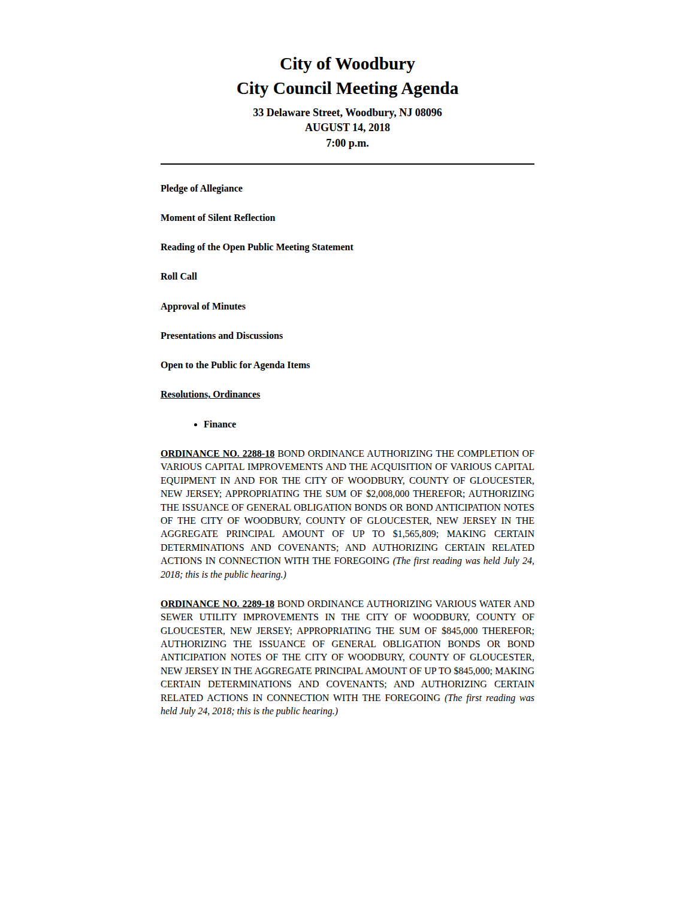City of Woodbury
City Council Meeting Agenda
33 Delaware Street, Woodbury, NJ 08096
AUGUST 14, 2018
7:00 p.m.
Pledge of Allegiance
Moment of Silent Reflection
Reading of the Open Public Meeting Statement
Roll Call
Approval of Minutes
Presentations and Discussions
Open to the Public for Agenda Items
Resolutions, Ordinances
Finance
ORDINANCE NO. 2288-18 BOND ORDINANCE AUTHORIZING THE COMPLETION OF VARIOUS CAPITAL IMPROVEMENTS AND THE ACQUISITION OF VARIOUS CAPITAL EQUIPMENT IN AND FOR THE CITY OF WOODBURY, COUNTY OF GLOUCESTER, NEW JERSEY; APPROPRIATING THE SUM OF $2,008,000 THEREFOR; AUTHORIZING THE ISSUANCE OF GENERAL OBLIGATION BONDS OR BOND ANTICIPATION NOTES OF THE CITY OF WOODBURY, COUNTY OF GLOUCESTER, NEW JERSEY IN THE AGGREGATE PRINCIPAL AMOUNT OF UP TO $1,565,809; MAKING CERTAIN DETERMINATIONS AND COVENANTS; AND AUTHORIZING CERTAIN RELATED ACTIONS IN CONNECTION WITH THE FOREGOING (The first reading was held July 24, 2018; this is the public hearing.)
ORDINANCE NO. 2289-18 BOND ORDINANCE AUTHORIZING VARIOUS WATER AND SEWER UTILITY IMPROVEMENTS IN THE CITY OF WOODBURY, COUNTY OF GLOUCESTER, NEW JERSEY; APPROPRIATING THE SUM OF $845,000 THEREFOR; AUTHORIZING THE ISSUANCE OF GENERAL OBLIGATION BONDS OR BOND ANTICIPATION NOTES OF THE CITY OF WOODBURY, COUNTY OF GLOUCESTER, NEW JERSEY IN THE AGGREGATE PRINCIPAL AMOUNT OF UP TO $845,000; MAKING CERTAIN DETERMINATIONS AND COVENANTS; AND AUTHORIZING CERTAIN RELATED ACTIONS IN CONNECTION WITH THE FOREGOING (The first reading was held July 24, 2018; this is the public hearing.)